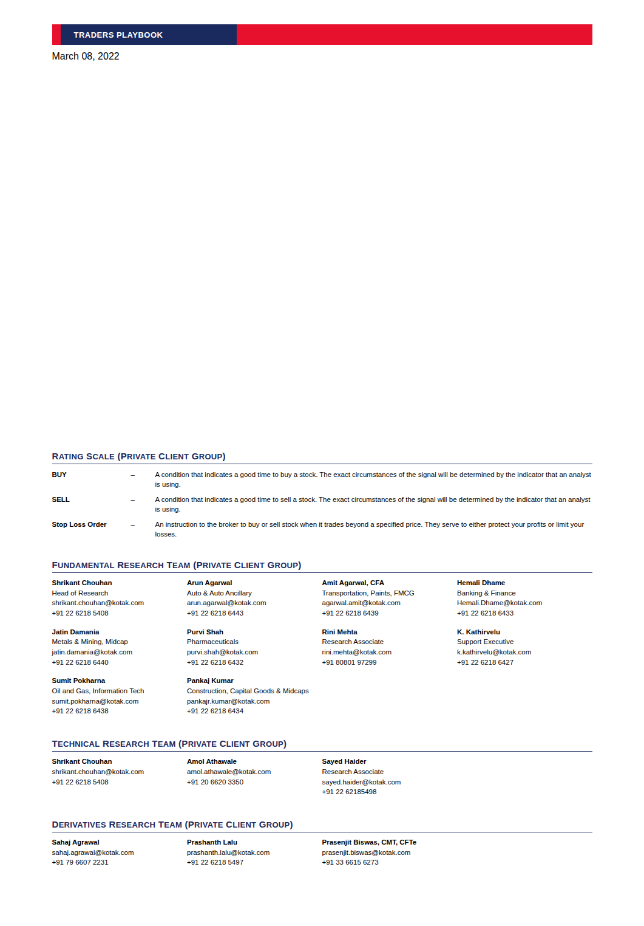TRADERS PLAYBOOK
March 08, 2022
RATING SCALE (PRIVATE CLIENT GROUP)
| BUY | – | A condition that indicates a good time to buy a stock. The exact circumstances of the signal will be determined by the indicator that an analyst is using. |
| SELL | – | A condition that indicates a good time to sell a stock. The exact circumstances of the signal will be determined by the indicator that an analyst is using. |
| Stop Loss Order | – | An instruction to the broker to buy or sell stock when it trades beyond a specified price. They serve to either protect your profits or limit your losses. |
FUNDAMENTAL RESEARCH TEAM (PRIVATE CLIENT GROUP)
| Shrikant Chouhan Head of Research shrikant.chouhan@kotak.com +91 22 6218 5408 | Arun Agarwal Auto & Auto Ancillary arun.agarwal@kotak.com +91 22 6218 6443 | Amit Agarwal, CFA Transportation, Paints, FMCG agarwal.amit@kotak.com +91 22 6218 6439 | Hemali Dhame Banking & Finance Hemali.Dhame@kotak.com +91 22 6218 6433 |
| Jatin Damania Metals & Mining, Midcap jatin.damania@kotak.com +91 22 6218 6440 | Purvi Shah Pharmaceuticals purvi.shah@kotak.com +91 22 6218 6432 | Rini Mehta Research Associate rini.mehta@kotak.com +91 80801 97299 | K. Kathirvelu Support Executive k.kathirvelu@kotak.com +91 22 6218 6427 |
| Sumit Pokharna Oil and Gas, Information Tech sumit.pokharna@kotak.com +91 22 6218 6438 | Pankaj Kumar Construction, Capital Goods & Midcaps pankajr.kumar@kotak.com +91 22 6218 6434 | | |
TECHNICAL RESEARCH TEAM (PRIVATE CLIENT GROUP)
| Shrikant Chouhan shrikant.chouhan@kotak.com +91 22 6218 5408 | Amol Athawale amol.athawale@kotak.com +91 20 6620 3350 | Sayed Haider Research Associate sayed.haider@kotak.com +91 22 62185498 | |
DERIVATIVES RESEARCH TEAM (PRIVATE CLIENT GROUP)
| Sahaj Agrawal sahaj.agrawal@kotak.com +91 79 6607 2231 | Prashanth Lalu prashanth.lalu@kotak.com +91 22 6218 5497 | Prasenjit Biswas, CMT, CFTe prasenjit.biswas@kotak.com +91 33 6615 6273 | |